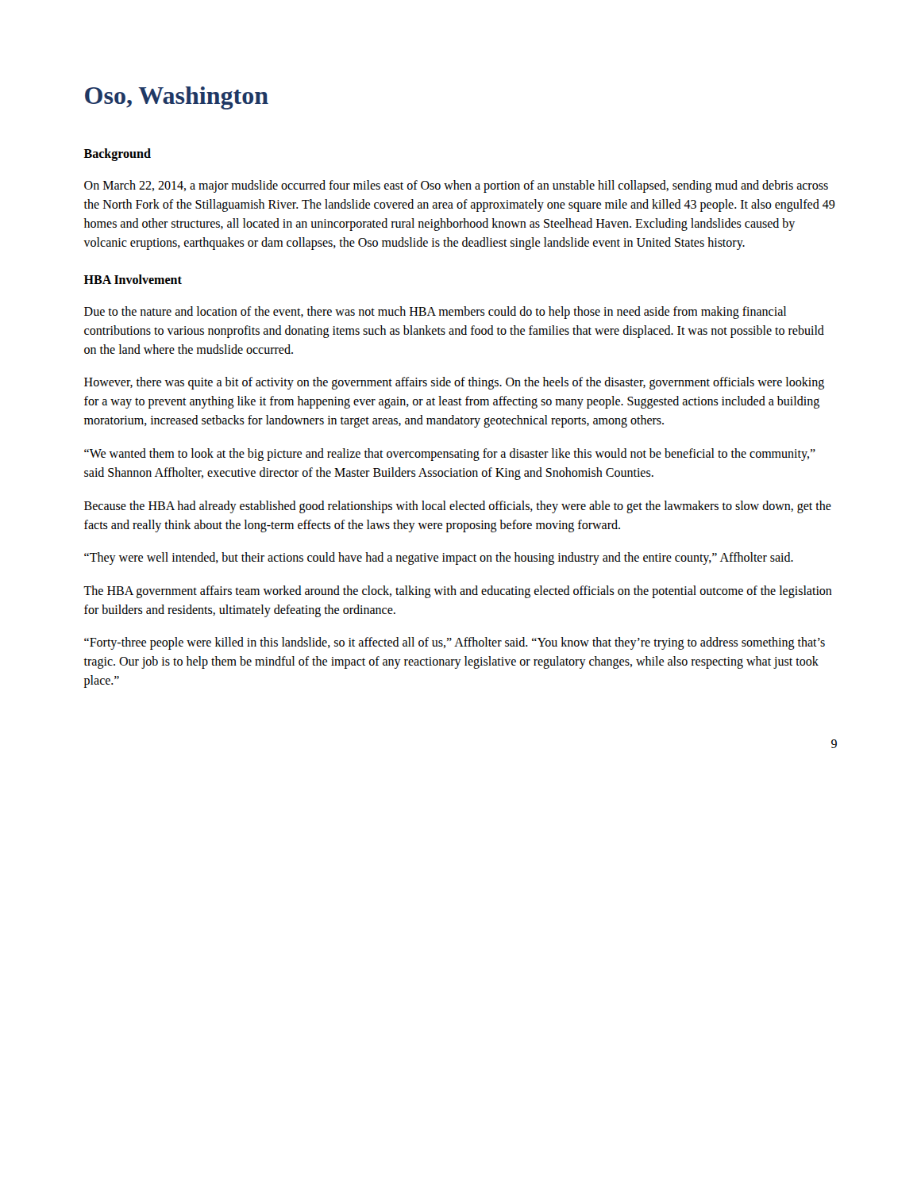Oso, Washington
Background
On March 22, 2014, a major mudslide occurred four miles east of Oso when a portion of an unstable hill collapsed, sending mud and debris across the North Fork of the Stillaguamish River. The landslide covered an area of approximately one square mile and killed 43 people. It also engulfed 49 homes and other structures, all located in an unincorporated rural neighborhood known as Steelhead Haven. Excluding landslides caused by volcanic eruptions, earthquakes or dam collapses, the Oso mudslide is the deadliest single landslide event in United States history.
HBA Involvement
Due to the nature and location of the event, there was not much HBA members could do to help those in need aside from making financial contributions to various nonprofits and donating items such as blankets and food to the families that were displaced. It was not possible to rebuild on the land where the mudslide occurred.
However, there was quite a bit of activity on the government affairs side of things. On the heels of the disaster, government officials were looking for a way to prevent anything like it from happening ever again, or at least from affecting so many people. Suggested actions included a building moratorium, increased setbacks for landowners in target areas, and mandatory geotechnical reports, among others.
“We wanted them to look at the big picture and realize that overcompensating for a disaster like this would not be beneficial to the community,” said Shannon Affholter, executive director of the Master Builders Association of King and Snohomish Counties.
Because the HBA had already established good relationships with local elected officials, they were able to get the lawmakers to slow down, get the facts and really think about the long-term effects of the laws they were proposing before moving forward.
“They were well intended, but their actions could have had a negative impact on the housing industry and the entire county,” Affholter said.
The HBA government affairs team worked around the clock, talking with and educating elected officials on the potential outcome of the legislation for builders and residents, ultimately defeating the ordinance.
“Forty-three people were killed in this landslide, so it affected all of us,” Affholter said. “You know that they’re trying to address something that’s tragic. Our job is to help them be mindful of the impact of any reactionary legislative or regulatory changes, while also respecting what just took place.”
9